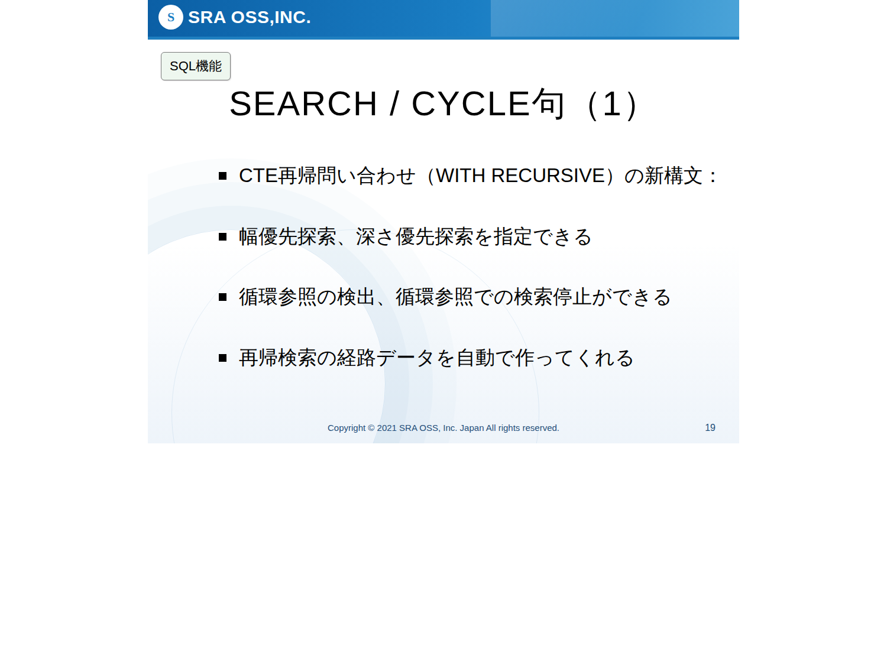S
SRA OSS,INC.
SQL機能
SEARCH / CYCLE句（1）
CTE再帰問い合わせ（WITH RECURSIVE）の新構文：
幅優先探索、深さ優先探索を指定できる
循環参照の検出、循環参照での検索停止ができる
再帰検索の経路データを自動で作ってくれる
Copyright © 2021 SRA OSS, Inc. Japan All rights reserved.
19